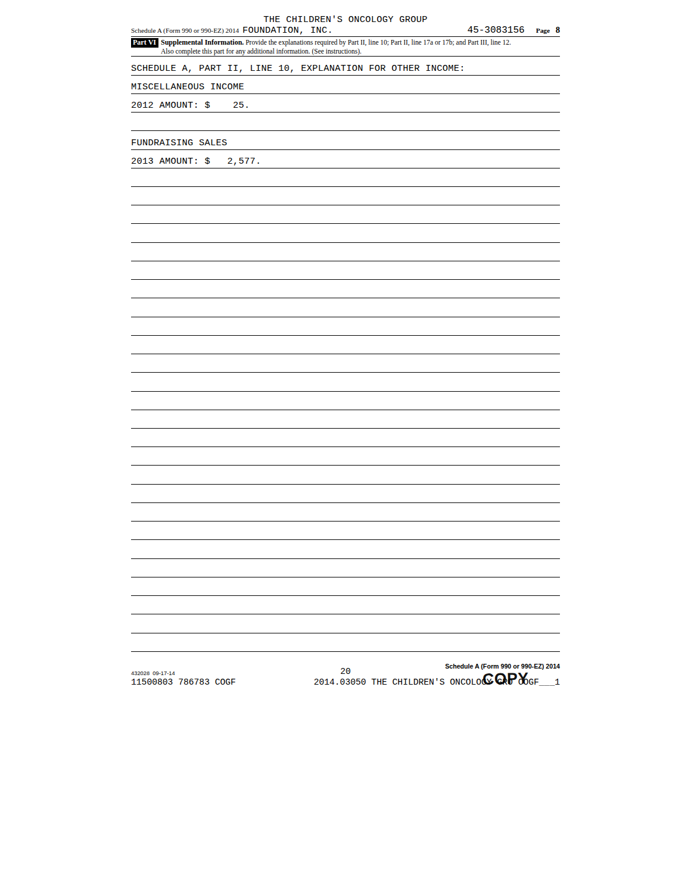THE CHILDREN'S ONCOLOGY GROUP
Schedule A (Form 990 or 990-EZ) 2014 FOUNDATION, INC.
45-3083156 Page 8
Part VI
Supplemental Information. Provide the explanations required by Part II, line 10; Part II, line 17a or 17b; and Part III, line 12. Also complete this part for any additional information. (See instructions).
SCHEDULE A, PART II, LINE 10, EXPLANATION FOR OTHER INCOME:
MISCELLANEOUS INCOME
2012 AMOUNT: $ 25.
FUNDRAISING SALES
2013 AMOUNT: $ 2,577.
432028 09-17-14
Schedule A (Form 990 or 990-EZ) 2014
20
11500803 786783 COGF 2014.03050 THE CHILDREN'S ONCOLOGY GRO COGF___1
COPY